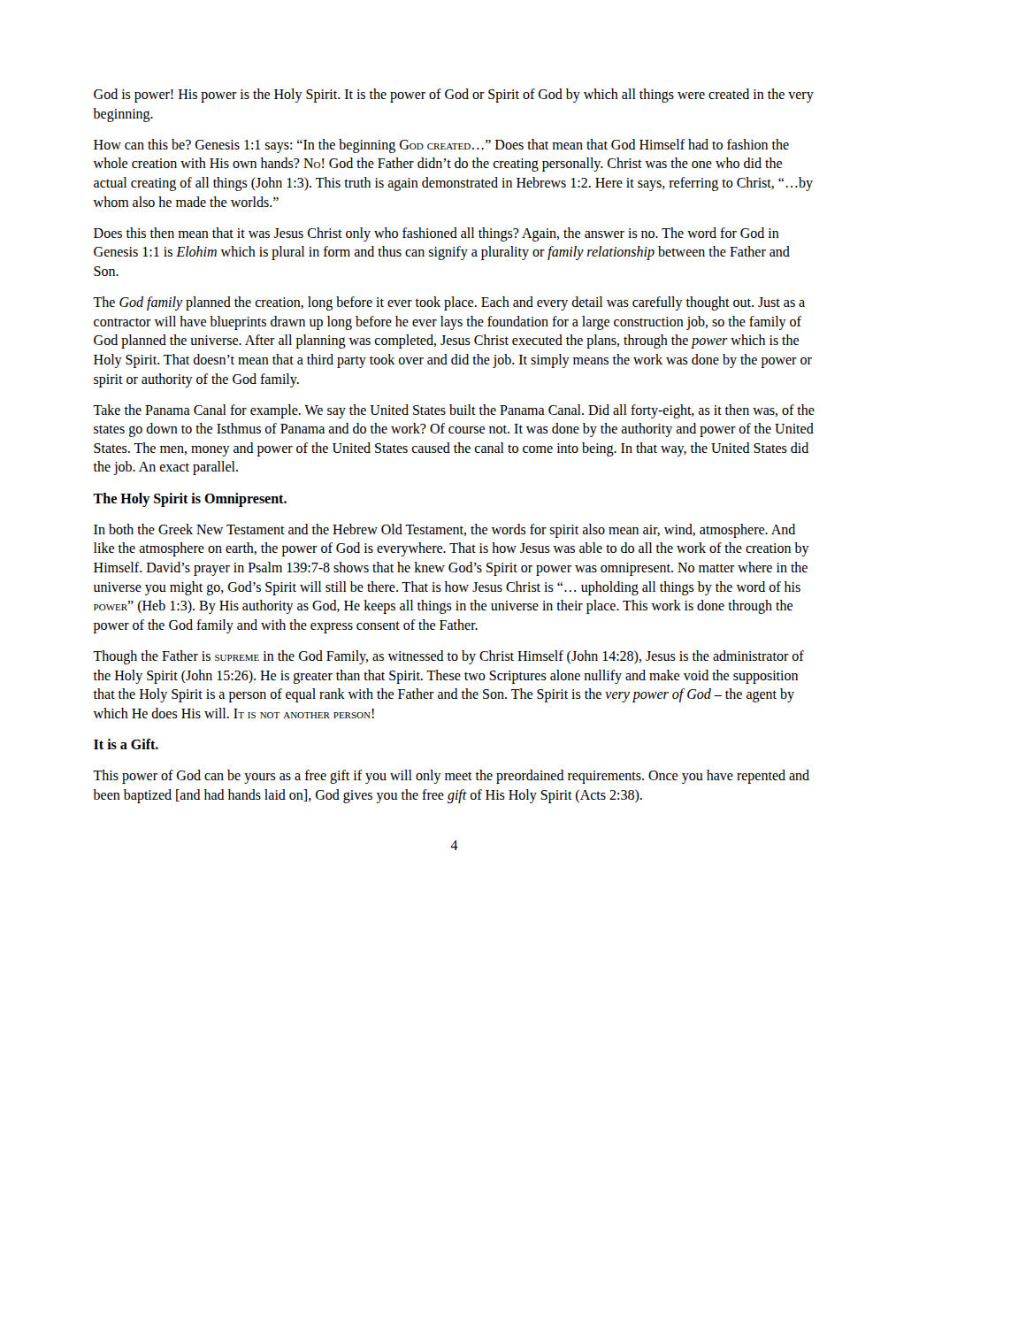God is power! His power is the Holy Spirit. It is the power of God or Spirit of God by which all things were created in the very beginning.
How can this be? Genesis 1:1 says: “In the beginning God created…” Does that mean that God Himself had to fashion the whole creation with His own hands? No! God the Father didn’t do the creating personally. Christ was the one who did the actual creating of all things (John 1:3). This truth is again demonstrated in Hebrews 1:2. Here it says, referring to Christ, “…by whom also he made the worlds.”
Does this then mean that it was Jesus Christ only who fashioned all things? Again, the answer is no. The word for God in Genesis 1:1 is Elohim which is plural in form and thus can signify a plurality or family relationship between the Father and Son.
The God family planned the creation, long before it ever took place. Each and every detail was carefully thought out. Just as a contractor will have blueprints drawn up long before he ever lays the foundation for a large construction job, so the family of God planned the universe. After all planning was completed, Jesus Christ executed the plans, through the power which is the Holy Spirit. That doesn’t mean that a third party took over and did the job. It simply means the work was done by the power or spirit or authority of the God family.
Take the Panama Canal for example. We say the United States built the Panama Canal. Did all forty-eight, as it then was, of the states go down to the Isthmus of Panama and do the work? Of course not. It was done by the authority and power of the United States. The men, money and power of the United States caused the canal to come into being. In that way, the United States did the job. An exact parallel.
The Holy Spirit is Omnipresent.
In both the Greek New Testament and the Hebrew Old Testament, the words for spirit also mean air, wind, atmosphere. And like the atmosphere on earth, the power of God is everywhere. That is how Jesus was able to do all the work of the creation by Himself. David’s prayer in Psalm 139:7-8 shows that he knew God’s Spirit or power was omnipresent. No matter where in the universe you might go, God’s Spirit will still be there. That is how Jesus Christ is “… upholding all things by the word of his power” (Heb 1:3). By His authority as God, He keeps all things in the universe in their place. This work is done through the power of the God family and with the express consent of the Father.
Though the Father is supreme in the God Family, as witnessed to by Christ Himself (John 14:28), Jesus is the administrator of the Holy Spirit (John 15:26). He is greater than that Spirit. These two Scriptures alone nullify and make void the supposition that the Holy Spirit is a person of equal rank with the Father and the Son. The Spirit is the very power of God – the agent by which He does His will. It is not another person!
It is a Gift.
This power of God can be yours as a free gift if you will only meet the preordained requirements. Once you have repented and been baptized [and had hands laid on], God gives you the free gift of His Holy Spirit (Acts 2:38).
4